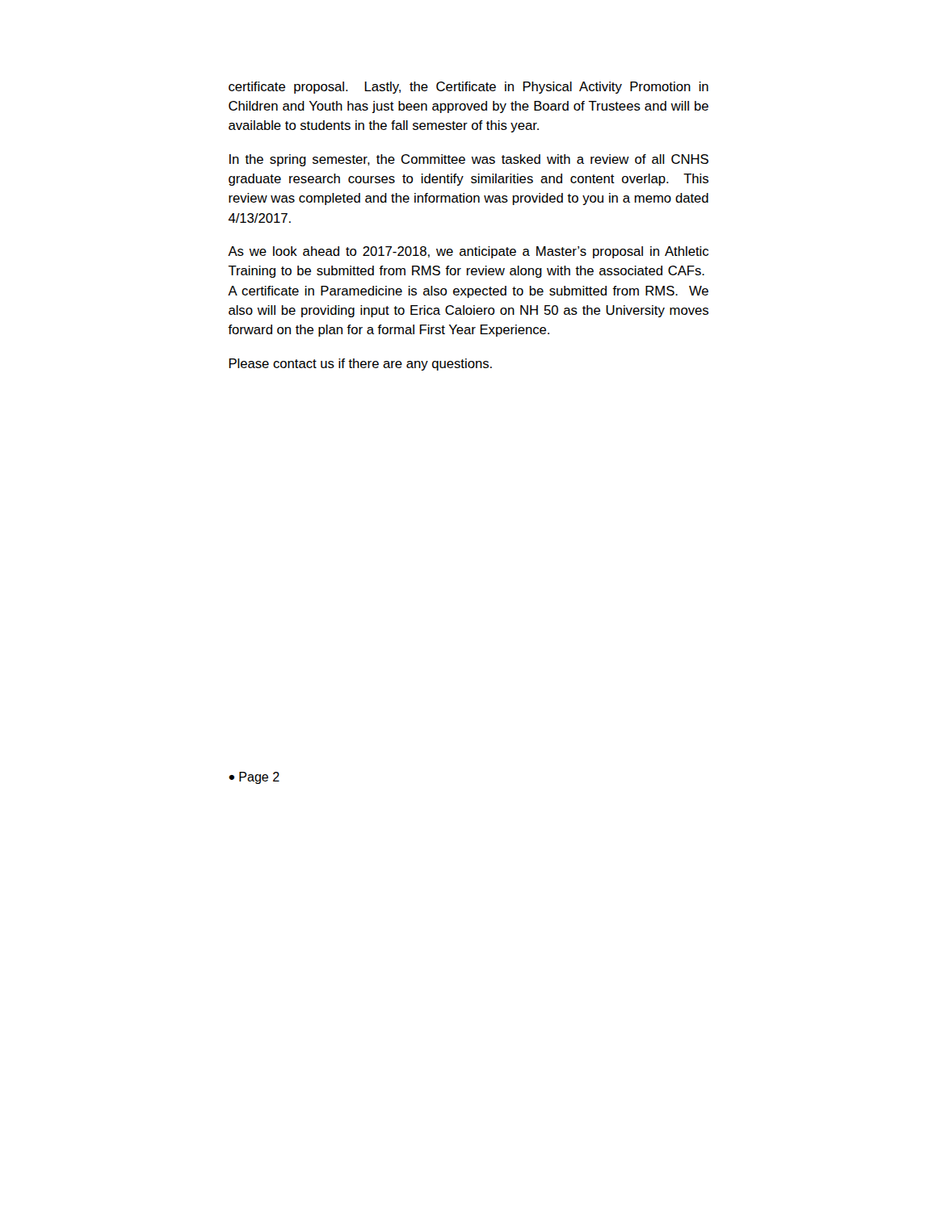certificate proposal. Lastly, the Certificate in Physical Activity Promotion in Children and Youth has just been approved by the Board of Trustees and will be available to students in the fall semester of this year.
In the spring semester, the Committee was tasked with a review of all CNHS graduate research courses to identify similarities and content overlap. This review was completed and the information was provided to you in a memo dated 4/13/2017.
As we look ahead to 2017-2018, we anticipate a Master’s proposal in Athletic Training to be submitted from RMS for review along with the associated CAFs. A certificate in Paramedicine is also expected to be submitted from RMS. We also will be providing input to Erica Caloiero on NH 50 as the University moves forward on the plan for a formal First Year Experience.
Please contact us if there are any questions.
●Page 2